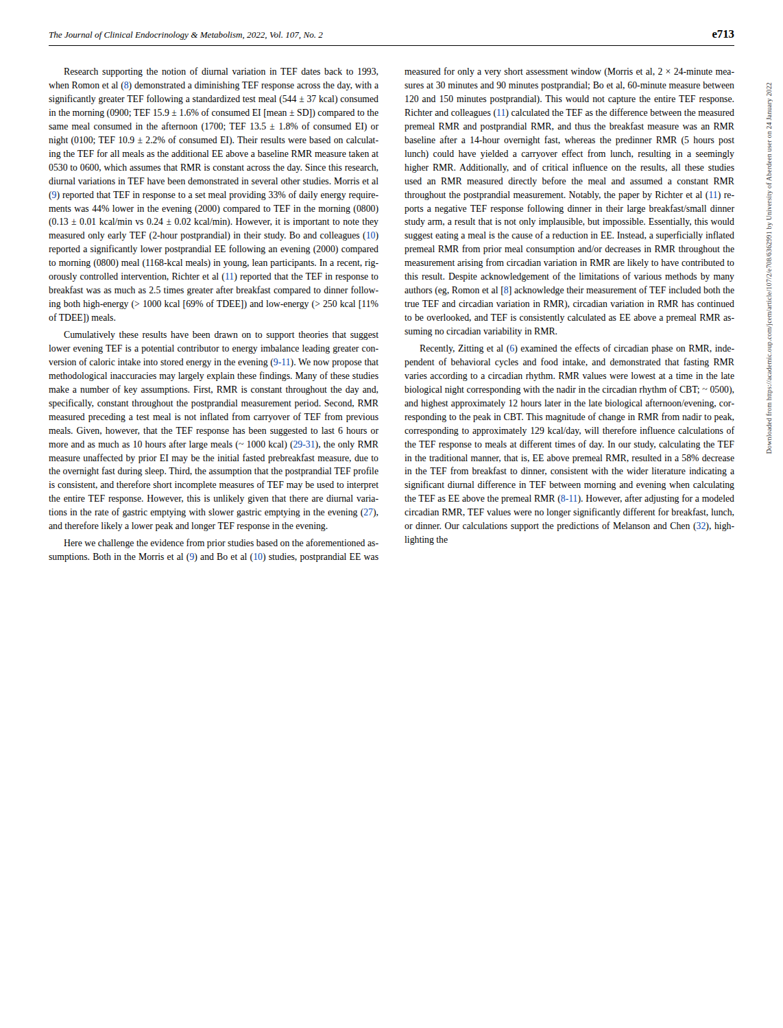The Journal of Clinical Endocrinology & Metabolism, 2022, Vol. 107, No. 2
e713
Downloaded from https://academic.oup.com/jcem/article/107/2/e708/6362991 by University of Aberdeen user on 24 January 2022
Research supporting the notion of diurnal variation in TEF dates back to 1993, when Romon et al (8) demonstrated a diminishing TEF response across the day, with a significantly greater TEF following a standardized test meal (544 ± 37 kcal) consumed in the morning (0900; TEF 15.9 ± 1.6% of consumed EI [mean ± SD]) compared to the same meal consumed in the afternoon (1700; TEF 13.5 ± 1.8% of consumed EI) or night (0100; TEF 10.9 ± 2.2% of consumed EI). Their results were based on calculating the TEF for all meals as the additional EE above a baseline RMR measure taken at 0530 to 0600, which assumes that RMR is constant across the day. Since this research, diurnal variations in TEF have been demonstrated in several other studies. Morris et al (9) reported that TEF in response to a set meal providing 33% of daily energy requirements was 44% lower in the evening (2000) compared to TEF in the morning (0800) (0.13 ± 0.01 kcal/min vs 0.24 ± 0.02 kcal/min). However, it is important to note they measured only early TEF (2-hour postprandial) in their study. Bo and colleagues (10) reported a significantly lower postprandial EE following an evening (2000) compared to morning (0800) meal (1168-kcal meals) in young, lean participants. In a recent, rigorously controlled intervention, Richter et al (11) reported that the TEF in response to breakfast was as much as 2.5 times greater after breakfast compared to dinner following both high-energy (> 1000 kcal [69% of TDEE]) and low-energy (> 250 kcal [11% of TDEE]) meals.
Cumulatively these results have been drawn on to support theories that suggest lower evening TEF is a potential contributor to energy imbalance leading greater conversion of caloric intake into stored energy in the evening (9-11). We now propose that methodological inaccuracies may largely explain these findings. Many of these studies make a number of key assumptions. First, RMR is constant throughout the day and, specifically, constant throughout the postprandial measurement period. Second, RMR measured preceding a test meal is not inflated from carryover of TEF from previous meals. Given, however, that the TEF response has been suggested to last 6 hours or more and as much as 10 hours after large meals (~ 1000 kcal) (29-31), the only RMR measure unaffected by prior EI may be the initial fasted prebreakfast measure, due to the overnight fast during sleep. Third, the assumption that the postprandial TEF profile is consistent, and therefore short incomplete measures of TEF may be used to interpret the entire TEF response. However, this is unlikely given that there are diurnal variations in the rate of gastric emptying with slower gastric emptying in the evening (27), and therefore likely a lower peak and longer TEF response in the evening.
Here we challenge the evidence from prior studies based on the aforementioned assumptions. Both in the Morris et al (9) and Bo et al (10) studies, postprandial EE was measured for only a very short assessment window (Morris et al, 2 × 24-minute measures at 30 minutes and 90 minutes postprandial; Bo et al, 60-minute measure between 120 and 150 minutes postprandial). This would not capture the entire TEF response. Richter and colleagues (11) calculated the TEF as the difference between the measured premeal RMR and postprandial RMR, and thus the breakfast measure was an RMR baseline after a 14-hour overnight fast, whereas the predinner RMR (5 hours post lunch) could have yielded a carryover effect from lunch, resulting in a seemingly higher RMR. Additionally, and of critical influence on the results, all these studies used an RMR measured directly before the meal and assumed a constant RMR throughout the postprandial measurement. Notably, the paper by Richter et al (11) reports a negative TEF response following dinner in their large breakfast/small dinner study arm, a result that is not only implausible, but impossible. Essentially, this would suggest eating a meal is the cause of a reduction in EE. Instead, a superficially inflated premeal RMR from prior meal consumption and/or decreases in RMR throughout the measurement arising from circadian variation in RMR are likely to have contributed to this result. Despite acknowledgement of the limitations of various methods by many authors (eg, Romon et al [8] acknowledge their measurement of TEF included both the true TEF and circadian variation in RMR), circadian variation in RMR has continued to be overlooked, and TEF is consistently calculated as EE above a premeal RMR assuming no circadian variability in RMR.
Recently, Zitting et al (6) examined the effects of circadian phase on RMR, independent of behavioral cycles and food intake, and demonstrated that fasting RMR varies according to a circadian rhythm. RMR values were lowest at a time in the late biological night corresponding with the nadir in the circadian rhythm of CBT; ~ 0500), and highest approximately 12 hours later in the late biological afternoon/evening, corresponding to the peak in CBT. This magnitude of change in RMR from nadir to peak, corresponding to approximately 129 kcal/day, will therefore influence calculations of the TEF response to meals at different times of day. In our study, calculating the TEF in the traditional manner, that is, EE above premeal RMR, resulted in a 58% decrease in the TEF from breakfast to dinner, consistent with the wider literature indicating a significant diurnal difference in TEF between morning and evening when calculating the TEF as EE above the premeal RMR (8-11). However, after adjusting for a modeled circadian RMR, TEF values were no longer significantly different for breakfast, lunch, or dinner. Our calculations support the predictions of Melanson and Chen (32), highlighting the